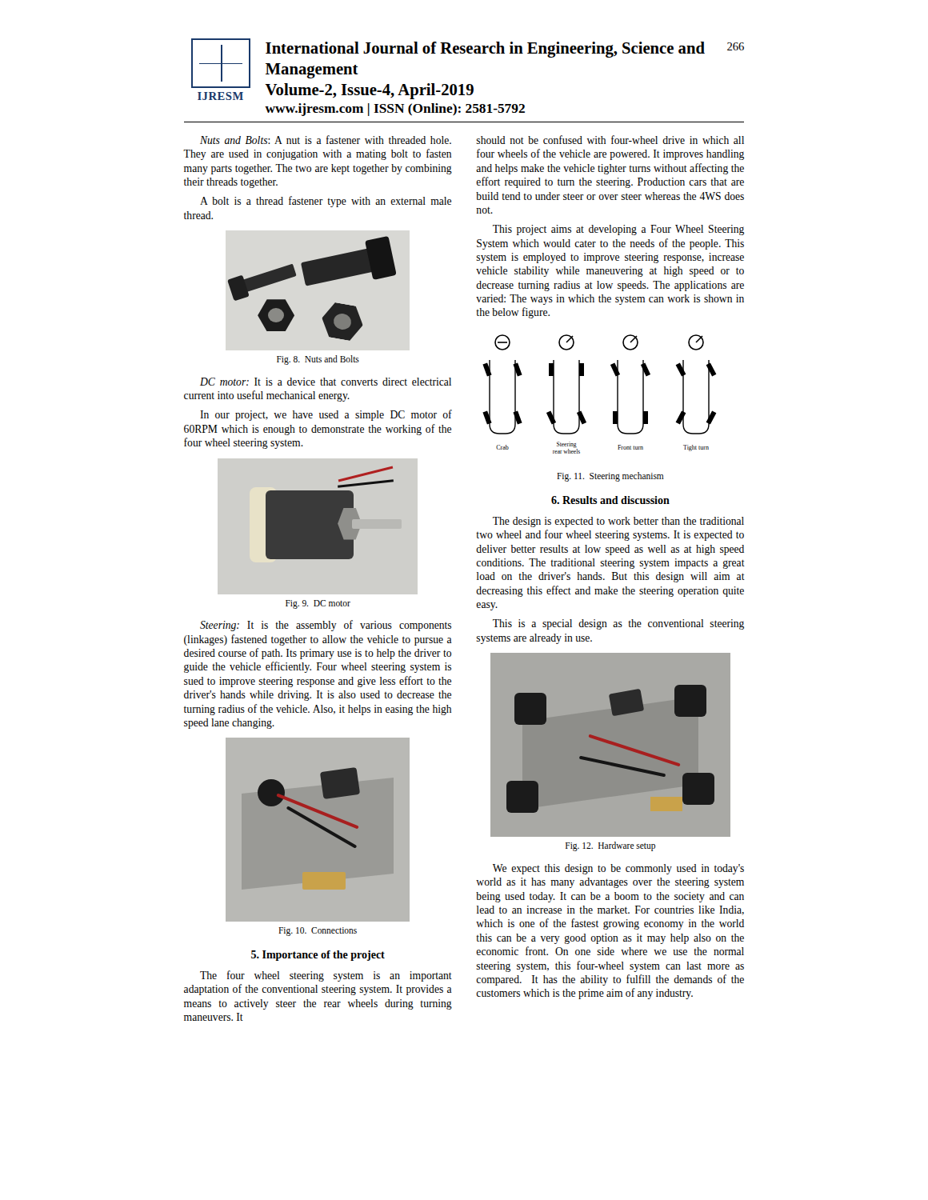IJRESM
International Journal of Research in Engineering, Science and Management
Volume-2, Issue-4, April-2019
www.ijresm.com | ISSN (Online): 2581-5792
266
Nuts and Bolts: A nut is a fastener with threaded hole. They are used in conjugation with a mating bolt to fasten many parts together. The two are kept together by combining their threads together.
A bolt is a thread fastener type with an external male thread.
Fig. 8. Nuts and Bolts
DC motor: It is a device that converts direct electrical current into useful mechanical energy.
In our project, we have used a simple DC motor of 60RPM which is enough to demonstrate the working of the four wheel steering system.
Fig. 9. DC motor
Steering: It is the assembly of various components (linkages) fastened together to allow the vehicle to pursue a desired course of path. Its primary use is to help the driver to guide the vehicle efficiently. Four wheel steering system is sued to improve steering response and give less effort to the driver's hands while driving. It is also used to decrease the turning radius of the vehicle. Also, it helps in easing the high speed lane changing.
Fig. 10. Connections
5. Importance of the project
The four wheel steering system is an important adaptation of the conventional steering system. It provides a means to actively steer the rear wheels during turning maneuvers. It
should not be confused with four-wheel drive in which all four wheels of the vehicle are powered. It improves handling and helps make the vehicle tighter turns without affecting the effort required to turn the steering. Production cars that are build tend to under steer or over steer whereas the 4WS does not.
This project aims at developing a Four Wheel Steering System which would cater to the needs of the people. This system is employed to improve steering response, increase vehicle stability while maneuvering at high speed or to decrease turning radius at low speeds. The applications are varied: The ways in which the system can work is shown in the below figure.
Crab Steering rear wheels Front turn Tight turn
Fig. 11. Steering mechanism
6. Results and discussion
The design is expected to work better than the traditional two wheel and four wheel steering systems. It is expected to deliver better results at low speed as well as at high speed conditions. The traditional steering system impacts a great load on the driver's hands. But this design will aim at decreasing this effect and make the steering operation quite easy.
This is a special design as the conventional steering systems are already in use.
Fig. 12. Hardware setup
We expect this design to be commonly used in today's world as it has many advantages over the steering system being used today. It can be a boom to the society and can lead to an increase in the market. For countries like India, which is one of the fastest growing economy in the world this can be a very good option as it may help also on the economic front. On one side where we use the normal steering system, this four-wheel system can last more as compared. It has the ability to fulfill the demands of the customers which is the prime aim of any industry.